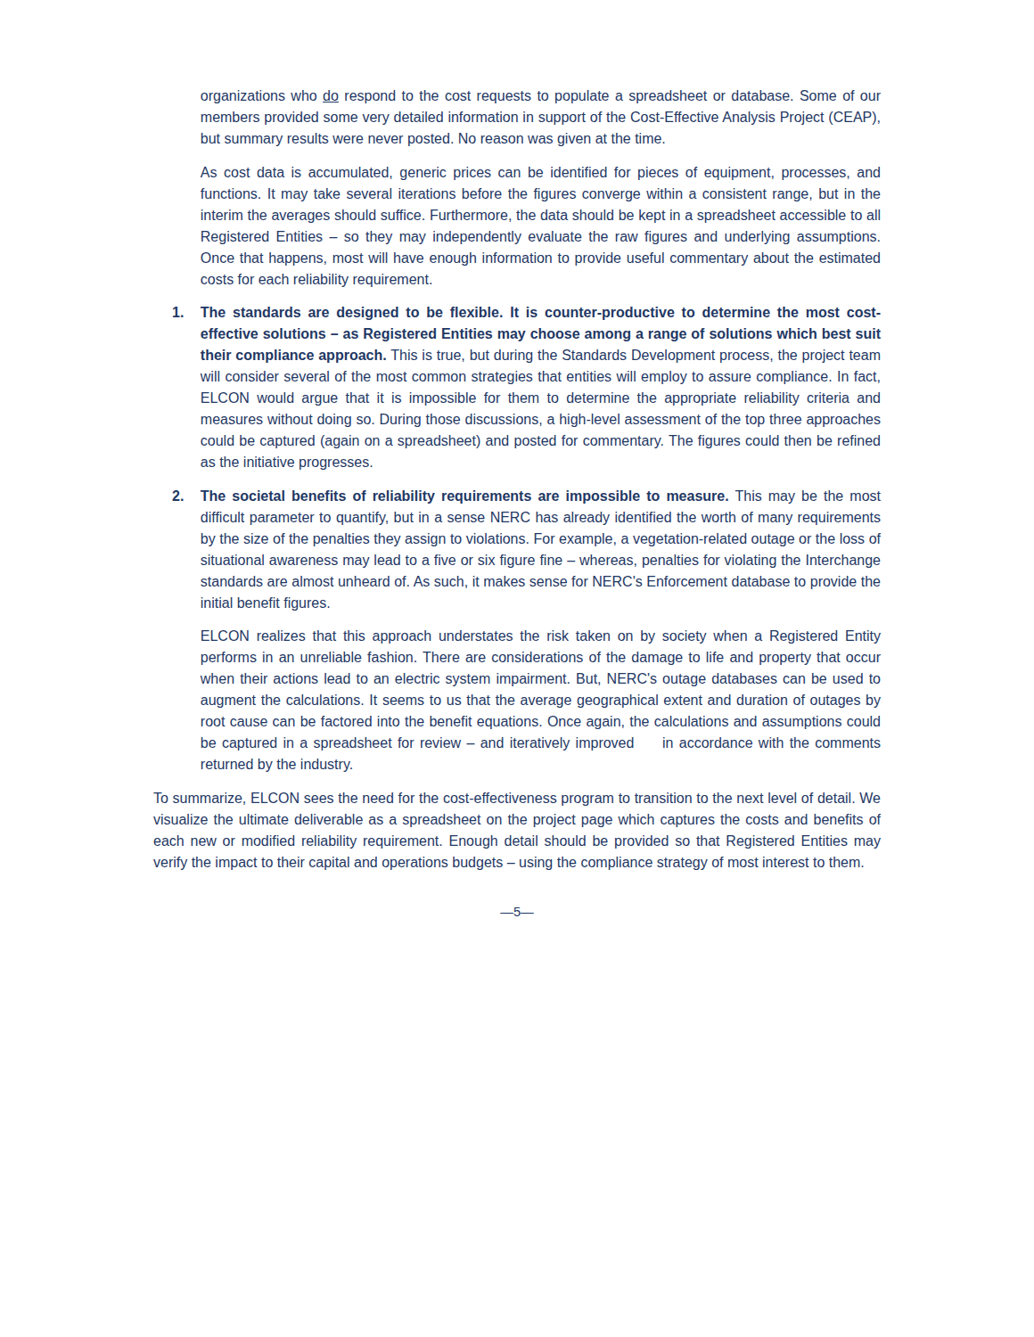organizations who do respond to the cost requests to populate a spreadsheet or database. Some of our members provided some very detailed information in support of the Cost-Effective Analysis Project (CEAP), but summary results were never posted. No reason was given at the time.
As cost data is accumulated, generic prices can be identified for pieces of equipment, processes, and functions. It may take several iterations before the figures converge within a consistent range, but in the interim the averages should suffice. Furthermore, the data should be kept in a spreadsheet accessible to all Registered Entities – so they may independently evaluate the raw figures and underlying assumptions. Once that happens, most will have enough information to provide useful commentary about the estimated costs for each reliability requirement.
The standards are designed to be flexible. It is counter-productive to determine the most cost-effective solutions – as Registered Entities may choose among a range of solutions which best suit their compliance approach. This is true, but during the Standards Development process, the project team will consider several of the most common strategies that entities will employ to assure compliance. In fact, ELCON would argue that it is impossible for them to determine the appropriate reliability criteria and measures without doing so. During those discussions, a high-level assessment of the top three approaches could be captured (again on a spreadsheet) and posted for commentary. The figures could then be refined as the initiative progresses.
The societal benefits of reliability requirements are impossible to measure. This may be the most difficult parameter to quantify, but in a sense NERC has already identified the worth of many requirements by the size of the penalties they assign to violations. For example, a vegetation-related outage or the loss of situational awareness may lead to a five or six figure fine – whereas, penalties for violating the Interchange standards are almost unheard of. As such, it makes sense for NERC's Enforcement database to provide the initial benefit figures.
ELCON realizes that this approach understates the risk taken on by society when a Registered Entity performs in an unreliable fashion. There are considerations of the damage to life and property that occur when their actions lead to an electric system impairment. But, NERC's outage databases can be used to augment the calculations. It seems to us that the average geographical extent and duration of outages by root cause can be factored into the benefit equations. Once again, the calculations and assumptions could be captured in a spreadsheet for review – and iteratively improved in accordance with the comments returned by the industry.
To summarize, ELCON sees the need for the cost-effectiveness program to transition to the next level of detail. We visualize the ultimate deliverable as a spreadsheet on the project page which captures the costs and benefits of each new or modified reliability requirement. Enough detail should be provided so that Registered Entities may verify the impact to their capital and operations budgets – using the compliance strategy of most interest to them.
—5—